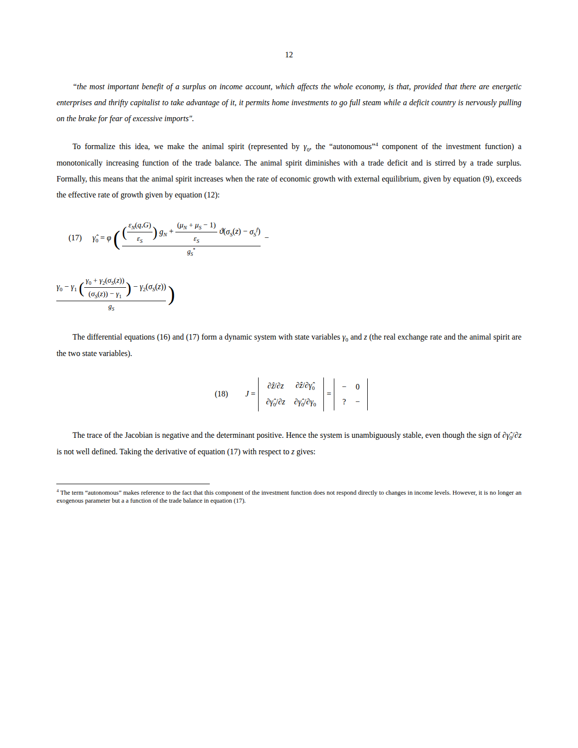12
“the most important benefit of a surplus on income account, which affects the whole economy, is that, provided that there are energetic enterprises and thrifty capitalist to take advantage of it, it permits home investments to go full steam while a deficit country is nervously pulling on the brake for fear of excessive imports".
To formalize this idea, we make the animal spirit (represented by γ0, the “autonomous”4 component of the investment function) a monotonically increasing function of the trade balance. The animal spirit diminishes with a trade deficit and is stirred by a trade surplus. Formally, this means that the animal spirit increases when the rate of economic growth with external equilibrium, given by equation (9), exceeds the effective rate of growth given by equation (12):
(17) γ̂0 = φ ( (εN(q,G) εS) gN + (μN + μS − 1) εS ϑ(σS(z) − σSf) gS* −
γ0 − γ1 (γ0 + γ2(σS(z))(σS(z)) − γ1) − γ2(σS(z)) gS )
The differential equations (16) and (17) form a dynamic system with state variables γ0 and z (the real exchange rate and the animal spirit are the two state variables).
(18) J =
| ∂ ẑ /∂ z | ∂ ẑ /∂ γ̂ 0 |
| ∂ γ̂ 0 /∂ z | ∂ γ̂ 0 /∂ γ 0 |
=
| − | 0 |
| ? | − |
The trace of the Jacobian is negative and the determinant positive. Hence the system is unambiguously stable, even though the sign of ∂γ̂0/∂z is not well defined. Taking the derivative of equation (17) with respect to z gives:
4 The term “autonomous” makes reference to the fact that this component of the investment function does not respond directly to changes in income levels. However, it is no longer an exogenous parameter but a a function of the trade balance in equation (17).